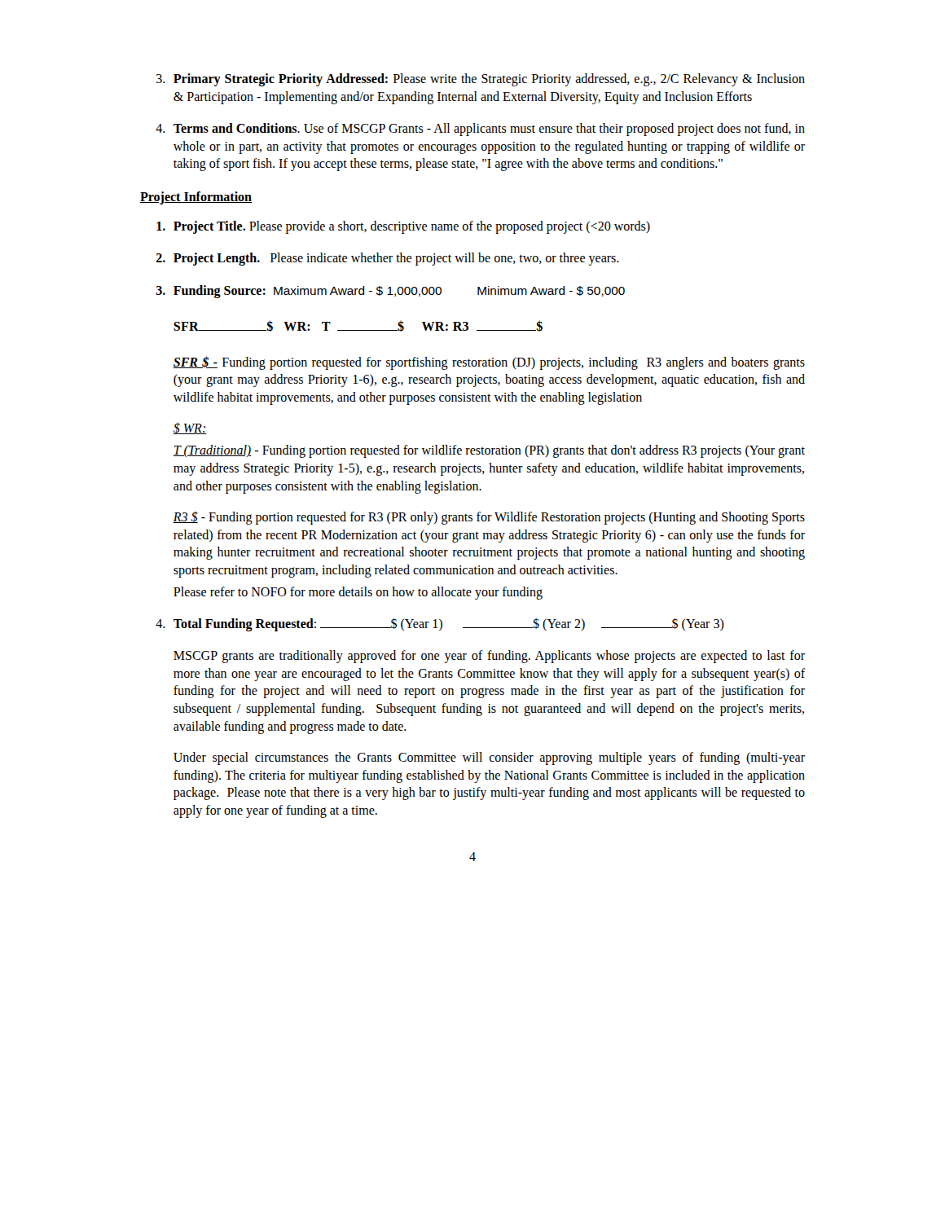Primary Strategic Priority Addressed: Please write the Strategic Priority addressed, e.g., 2/C Relevancy & Inclusion & Participation - Implementing and/or Expanding Internal and External Diversity, Equity and Inclusion Efforts
Terms and Conditions. Use of MSCGP Grants - All applicants must ensure that their proposed project does not fund, in whole or in part, an activity that promotes or encourages opposition to the regulated hunting or trapping of wildlife or taking of sport fish. If you accept these terms, please state, "I agree with the above terms and conditions."
Project Information
Project Title. Please provide a short, descriptive name of the proposed project (<20 words)
Project Length. Please indicate whether the project will be one, two, or three years.
Funding Source: Maximum Award - $ 1,000,000 Minimum Award - $ 50,000
SFR $ WR: T $ WR: R3 $
SFR $ - Funding portion requested for sportfishing restoration (DJ) projects, including R3 anglers and boaters grants (your grant may address Priority 1-6), e.g., research projects, boating access development, aquatic education, fish and wildlife habitat improvements, and other purposes consistent with the enabling legislation
$ WR:
T (Traditional) - Funding portion requested for wildlife restoration (PR) grants that don't address R3 projects (Your grant may address Strategic Priority 1-5), e.g., research projects, hunter safety and education, wildlife habitat improvements, and other purposes consistent with the enabling legislation.
R3 $ - Funding portion requested for R3 (PR only) grants for Wildlife Restoration projects (Hunting and Shooting Sports related) from the recent PR Modernization act (your grant may address Strategic Priority 6) - can only use the funds for making hunter recruitment and recreational shooter recruitment projects that promote a national hunting and shooting sports recruitment program, including related communication and outreach activities.
Please refer to NOFO for more details on how to allocate your funding
Total Funding Requested: $ (Year 1) $ (Year 2) $ (Year 3)
MSCGP grants are traditionally approved for one year of funding. Applicants whose projects are expected to last for more than one year are encouraged to let the Grants Committee know that they will apply for a subsequent year(s) of funding for the project and will need to report on progress made in the first year as part of the justification for subsequent / supplemental funding. Subsequent funding is not guaranteed and will depend on the project's merits, available funding and progress made to date.
Under special circumstances the Grants Committee will consider approving multiple years of funding (multi-year funding). The criteria for multiyear funding established by the National Grants Committee is included in the application package. Please note that there is a very high bar to justify multi-year funding and most applicants will be requested to apply for one year of funding at a time.
4